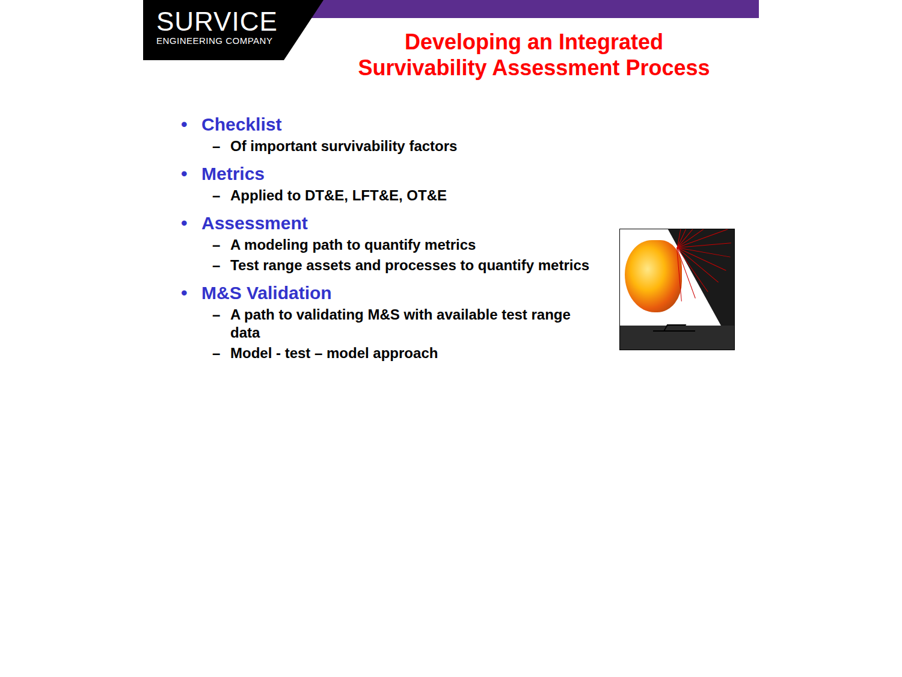SURVICE
ENGINEERING COMPANY
Developing an Integrated
Survivability Assessment Process
Checklist
Of important survivability factors
Metrics
Applied to DT&E, LFT&E, OT&E
Assessment
A modeling path to quantify metrics
Test range assets and processes to quantify metrics
M&S Validation
A path to validating M&S with available test range data
Model - test – model approach